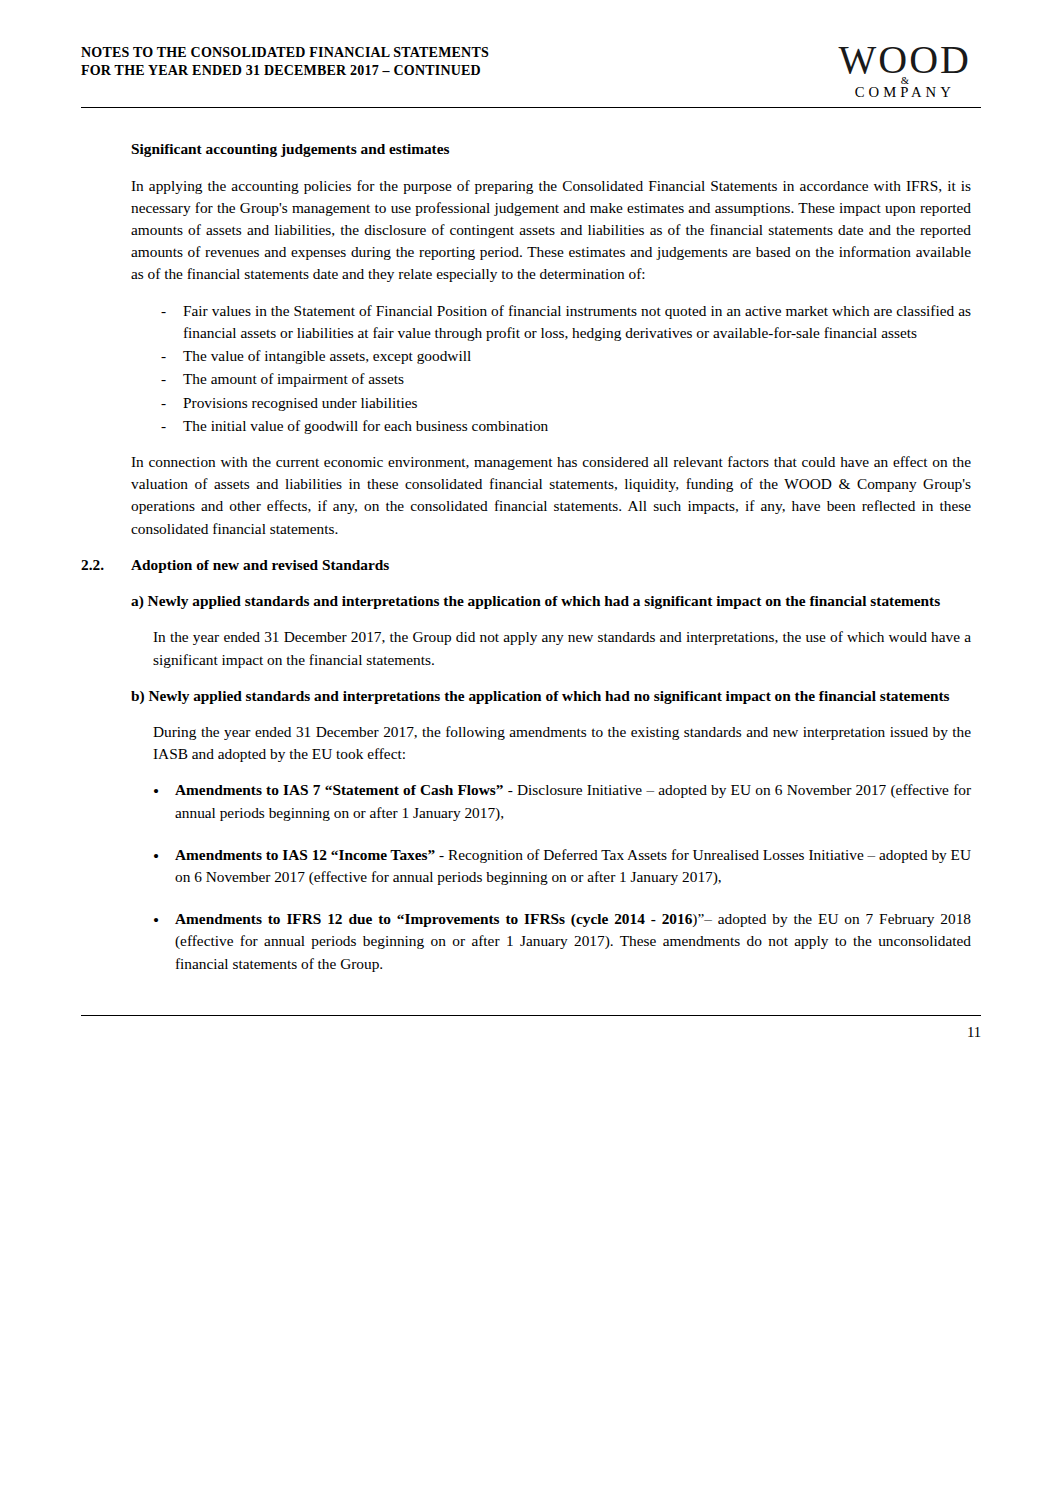Notes to the Consolidated Financial Statements
For the year ended 31 December 2017 – continued
WOOD & COMPANY
Significant accounting judgements and estimates
In applying the accounting policies for the purpose of preparing the Consolidated Financial Statements in accordance with IFRS, it is necessary for the Group's management to use professional judgement and make estimates and assumptions. These impact upon reported amounts of assets and liabilities, the disclosure of contingent assets and liabilities as of the financial statements date and the reported amounts of revenues and expenses during the reporting period. These estimates and judgements are based on the information available as of the financial statements date and they relate especially to the determination of:
Fair values in the Statement of Financial Position of financial instruments not quoted in an active market which are classified as financial assets or liabilities at fair value through profit or loss, hedging derivatives or available-for-sale financial assets
The value of intangible assets, except goodwill
The amount of impairment of assets
Provisions recognised under liabilities
The initial value of goodwill for each business combination
In connection with the current economic environment, management has considered all relevant factors that could have an effect on the valuation of assets and liabilities in these consolidated financial statements, liquidity, funding of the WOOD & Company Group's operations and other effects, if any, on the consolidated financial statements. All such impacts, if any, have been reflected in these consolidated financial statements.
2.2. Adoption of new and revised Standards
a) Newly applied standards and interpretations the application of which had a significant impact on the financial statements
In the year ended 31 December 2017, the Group did not apply any new standards and interpretations, the use of which would have a significant impact on the financial statements.
b) Newly applied standards and interpretations the application of which had no significant impact on the financial statements
During the year ended 31 December 2017, the following amendments to the existing standards and new interpretation issued by the IASB and adopted by the EU took effect:
Amendments to IAS 7 “Statement of Cash Flows” - Disclosure Initiative – adopted by EU on 6 November 2017 (effective for annual periods beginning on or after 1 January 2017),
Amendments to IAS 12 “Income Taxes” - Recognition of Deferred Tax Assets for Unrealised Losses Initiative – adopted by EU on 6 November 2017 (effective for annual periods beginning on or after 1 January 2017),
Amendments to IFRS 12 due to “Improvements to IFRSs (cycle 2014 - 2016)”– adopted by the EU on 7 February 2018 (effective for annual periods beginning on or after 1 January 2017). These amendments do not apply to the unconsolidated financial statements of the Group.
11